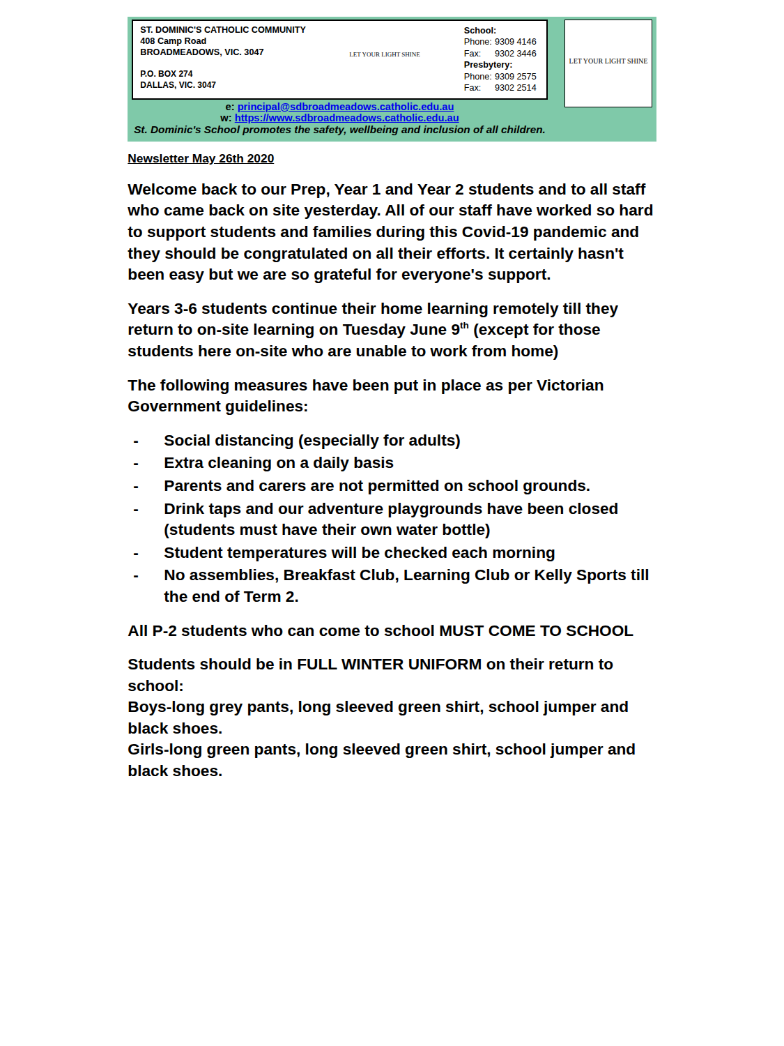ST. DOMINIC'S CATHOLIC COMMUNITY
408 Camp Road
BROADMEADOWS, VIC. 3047
P.O. BOX 274
DALLAS, VIC. 3047
| School: |
| Phone: | 9309 4146 |
| Fax: | 9302 3446 |
| Presbytery: |
| Phone: | 9309 2575 |
| Fax: | 9302 2514 |
e: principal@sdbroadmeadows.catholic.edu.au
w: https://www.sdbroadmeadows.catholic.edu.au
St. Dominic's School promotes the safety, wellbeing and inclusion of all children.
Newsletter May 26th 2020
Welcome back to our Prep, Year 1 and Year 2 students and to all staff who came back on site yesterday. All of our staff have worked so hard to support students and families during this Covid-19 pandemic and they should be congratulated on all their efforts. It certainly hasn't been easy but we are so grateful for everyone's support.
Years 3-6 students continue their home learning remotely till they return to on-site learning on Tuesday June 9th (except for those students here on-site who are unable to work from home)
The following measures have been put in place as per Victorian Government guidelines:
Social distancing (especially for adults)
Extra cleaning on a daily basis
Parents and carers are not permitted on school grounds.
Drink taps and our adventure playgrounds have been closed (students must have their own water bottle)
Student temperatures will be checked each morning
No assemblies, Breakfast Club, Learning Club or Kelly Sports till the end of Term 2.
All P-2 students who can come to school MUST COME TO SCHOOL
Students should be in FULL WINTER UNIFORM on their return to school:
Boys-long grey pants, long sleeved green shirt, school jumper and black shoes.
Girls-long green pants, long sleeved green shirt, school jumper and black shoes.